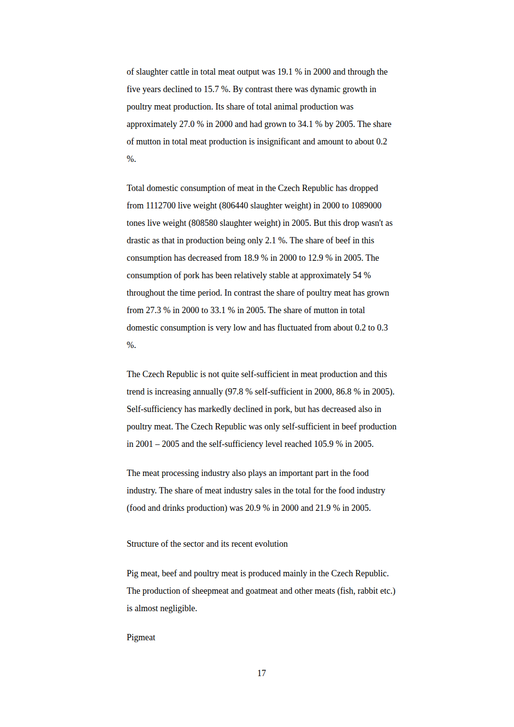of slaughter cattle in total meat output was 19.1 % in 2000 and through the five years declined to 15.7 %. By contrast there was dynamic growth in poultry meat production. Its share of total animal production was approximately 27.0 % in 2000 and had grown to 34.1 % by 2005. The share of mutton in total meat production is insignificant and amount to about 0.2 %.
Total domestic consumption of meat in the Czech Republic has dropped from 1112700 live weight (806440 slaughter weight) in 2000 to 1089000 tones live weight (808580 slaughter weight) in 2005. But this drop wasn't as drastic as that in production being only 2.1 %. The share of beef in this consumption has decreased from 18.9 % in 2000 to 12.9 % in 2005. The consumption of pork has been relatively stable at approximately 54 % throughout the time period. In contrast the share of poultry meat has grown from 27.3 % in 2000 to 33.1 % in 2005. The share of mutton in total domestic consumption is very low and has fluctuated from about 0.2 to 0.3 %.
The Czech Republic is not quite self-sufficient in meat production and this trend is increasing annually (97.8 % self-sufficient in 2000, 86.8 % in 2005). Self-sufficiency has markedly declined in pork, but has decreased also in poultry meat. The Czech Republic was only self-sufficient in beef production in 2001 – 2005 and the self-sufficiency level reached 105.9 % in 2005.
The meat processing industry also plays an important part in the food industry. The share of meat industry sales in the total for the food industry (food and drinks production) was 20.9 % in 2000 and 21.9 % in 2005.
Structure of the sector and its recent evolution
Pig meat, beef and poultry meat is produced mainly in the Czech Republic. The production of sheepmeat and goatmeat and other meats (fish, rabbit etc.) is almost negligible.
Pigmeat
17